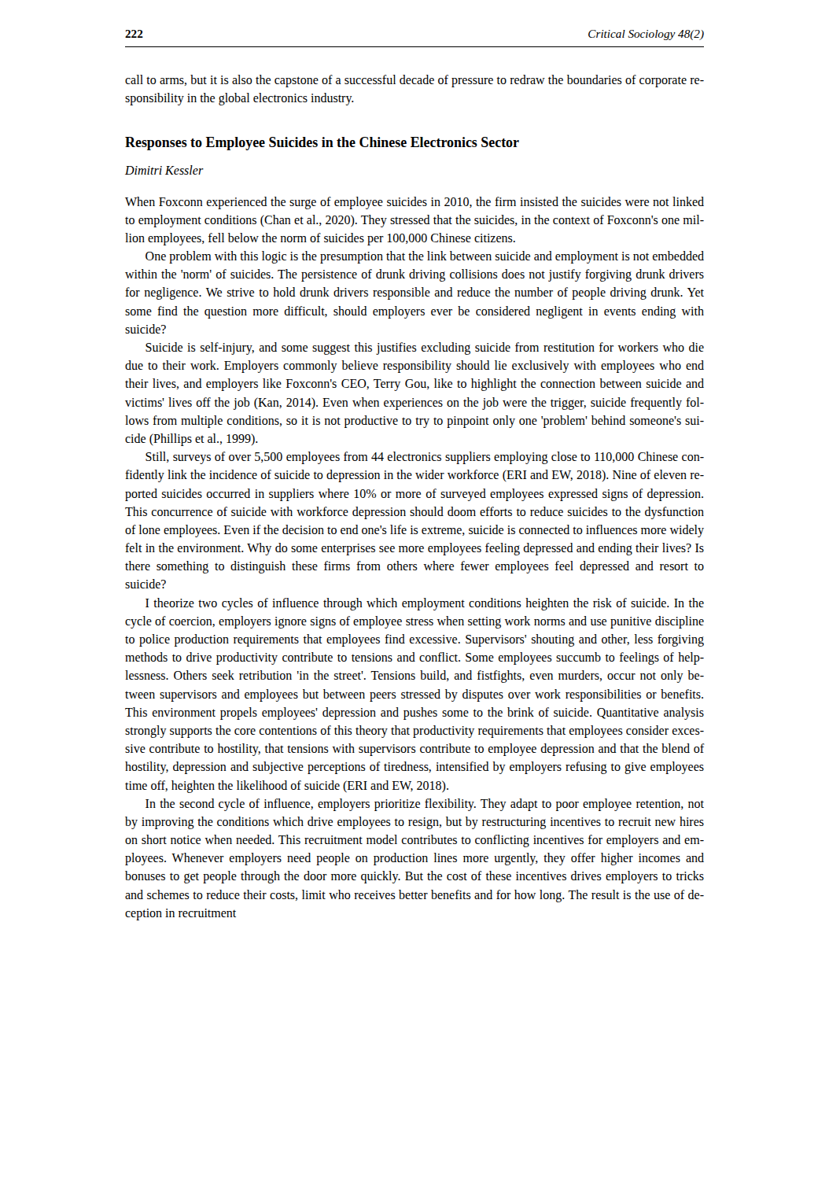222 Critical Sociology 48(2)
call to arms, but it is also the capstone of a successful decade of pressure to redraw the boundaries of corporate responsibility in the global electronics industry.
Responses to Employee Suicides in the Chinese Electronics Sector
Dimitri Kessler
When Foxconn experienced the surge of employee suicides in 2010, the firm insisted the suicides were not linked to employment conditions (Chan et al., 2020). They stressed that the suicides, in the context of Foxconn's one million employees, fell below the norm of suicides per 100,000 Chinese citizens.
One problem with this logic is the presumption that the link between suicide and employment is not embedded within the 'norm' of suicides. The persistence of drunk driving collisions does not justify forgiving drunk drivers for negligence. We strive to hold drunk drivers responsible and reduce the number of people driving drunk. Yet some find the question more difficult, should employers ever be considered negligent in events ending with suicide?
Suicide is self-injury, and some suggest this justifies excluding suicide from restitution for workers who die due to their work. Employers commonly believe responsibility should lie exclusively with employees who end their lives, and employers like Foxconn's CEO, Terry Gou, like to highlight the connection between suicide and victims' lives off the job (Kan, 2014). Even when experiences on the job were the trigger, suicide frequently follows from multiple conditions, so it is not productive to try to pinpoint only one 'problem' behind someone's suicide (Phillips et al., 1999).
Still, surveys of over 5,500 employees from 44 electronics suppliers employing close to 110,000 Chinese confidently link the incidence of suicide to depression in the wider workforce (ERI and EW, 2018). Nine of eleven reported suicides occurred in suppliers where 10% or more of surveyed employees expressed signs of depression. This concurrence of suicide with workforce depression should doom efforts to reduce suicides to the dysfunction of lone employees. Even if the decision to end one's life is extreme, suicide is connected to influences more widely felt in the environment. Why do some enterprises see more employees feeling depressed and ending their lives? Is there something to distinguish these firms from others where fewer employees feel depressed and resort to suicide?
I theorize two cycles of influence through which employment conditions heighten the risk of suicide. In the cycle of coercion, employers ignore signs of employee stress when setting work norms and use punitive discipline to police production requirements that employees find excessive. Supervisors' shouting and other, less forgiving methods to drive productivity contribute to tensions and conflict. Some employees succumb to feelings of helplessness. Others seek retribution 'in the street'. Tensions build, and fistfights, even murders, occur not only between supervisors and employees but between peers stressed by disputes over work responsibilities or benefits. This environment propels employees' depression and pushes some to the brink of suicide. Quantitative analysis strongly supports the core contentions of this theory that productivity requirements that employees consider excessive contribute to hostility, that tensions with supervisors contribute to employee depression and that the blend of hostility, depression and subjective perceptions of tiredness, intensified by employers refusing to give employees time off, heighten the likelihood of suicide (ERI and EW, 2018).
In the second cycle of influence, employers prioritize flexibility. They adapt to poor employee retention, not by improving the conditions which drive employees to resign, but by restructuring incentives to recruit new hires on short notice when needed. This recruitment model contributes to conflicting incentives for employers and employees. Whenever employers need people on production lines more urgently, they offer higher incomes and bonuses to get people through the door more quickly. But the cost of these incentives drives employers to tricks and schemes to reduce their costs, limit who receives better benefits and for how long. The result is the use of deception in recruitment